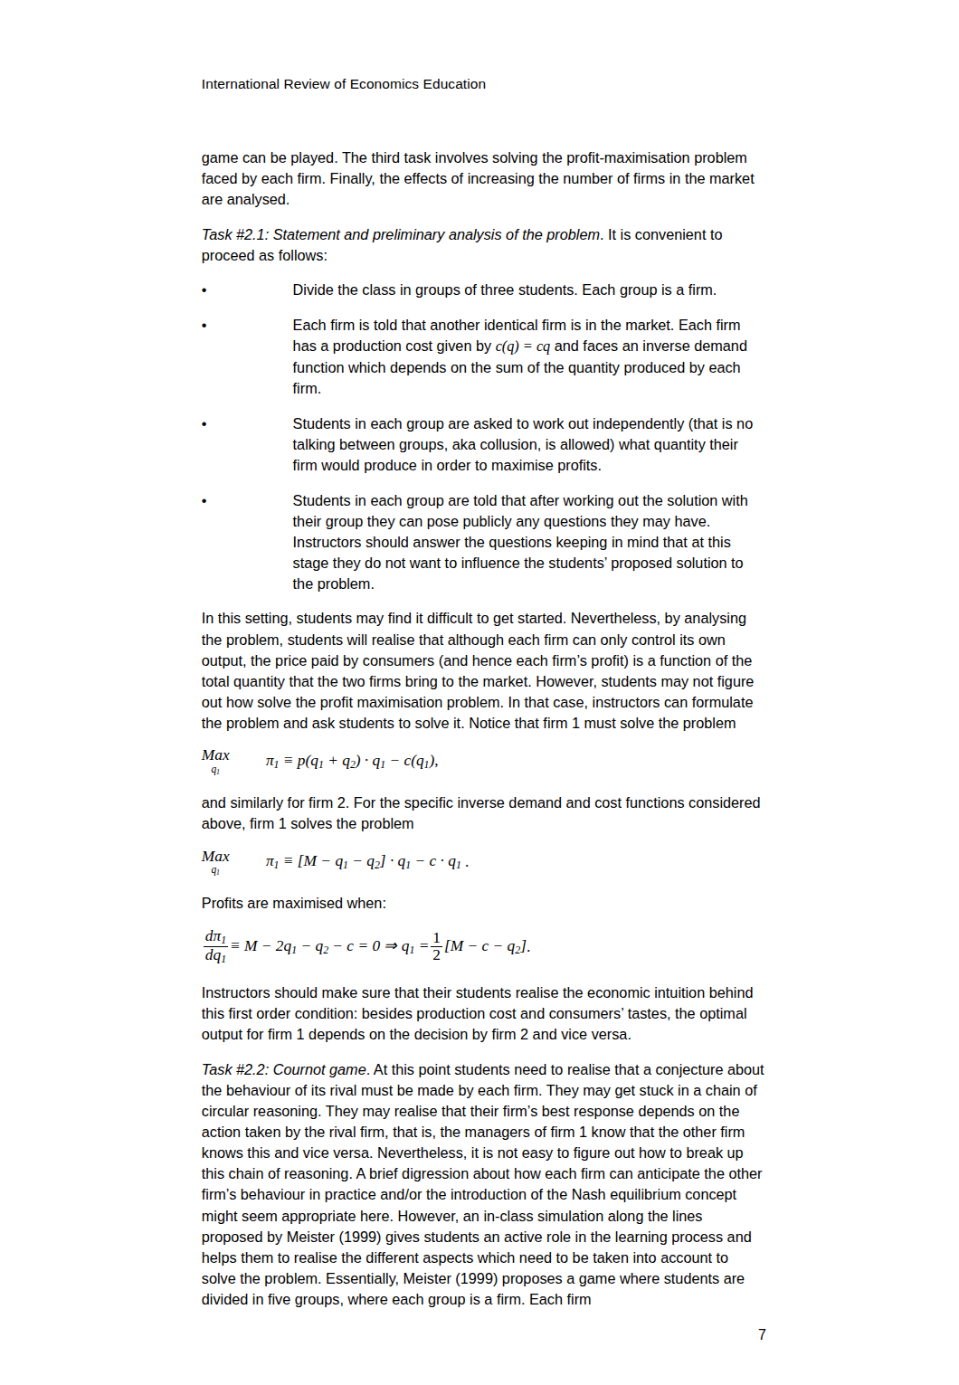International Review of Economics Education
game can be played. The third task involves solving the profit-maximisation problem faced by each firm. Finally, the effects of increasing the number of firms in the market are analysed.
Task #2.1: Statement and preliminary analysis of the problem. It is convenient to proceed as follows:
Divide the class in groups of three students. Each group is a firm.
Each firm is told that another identical firm is in the market. Each firm has a production cost given by c(q) = cq and faces an inverse demand function which depends on the sum of the quantity produced by each firm.
Students in each group are asked to work out independently (that is no talking between groups, aka collusion, is allowed) what quantity their firm would produce in order to maximise profits.
Students in each group are told that after working out the solution with their group they can pose publicly any questions they may have. Instructors should answer the questions keeping in mind that at this stage they do not want to influence the students’ proposed solution to the problem.
In this setting, students may find it difficult to get started. Nevertheless, by analysing the problem, students will realise that although each firm can only control its own output, the price paid by consumers (and hence each firm’s profit) is a function of the total quantity that the two firms bring to the market. However, students may not figure out how solve the profit maximisation problem. In that case, instructors can formulate the problem and ask students to solve it. Notice that firm 1 must solve the problem
Max q1 π1 ≡ p(q1 + q2) · q1 − c(q1),
and similarly for firm 2. For the specific inverse demand and cost functions considered above, firm 1 solves the problem
Max q1 π1 ≡ [M − q1 − q2] · q1 − c · q1 .
Profits are maximised when:
dπ1 dq1 ≡ M − 2q1 − q2 − c = 0 ⇒ q1 = 12 [M − c − q2] .
Instructors should make sure that their students realise the economic intuition behind this first order condition: besides production cost and consumers’ tastes, the optimal output for firm 1 depends on the decision by firm 2 and vice versa.
Task #2.2: Cournot game. At this point students need to realise that a conjecture about the behaviour of its rival must be made by each firm. They may get stuck in a chain of circular reasoning. They may realise that their firm’s best response depends on the action taken by the rival firm, that is, the managers of firm 1 know that the other firm knows this and vice versa. Nevertheless, it is not easy to figure out how to break up this chain of reasoning. A brief digression about how each firm can anticipate the other firm’s behaviour in practice and/or the introduction of the Nash equilibrium concept might seem appropriate here. However, an in-class simulation along the lines proposed by Meister (1999) gives students an active role in the learning process and helps them to realise the different aspects which need to be taken into account to solve the problem. Essentially, Meister (1999) proposes a game where students are divided in five groups, where each group is a firm. Each firm
7